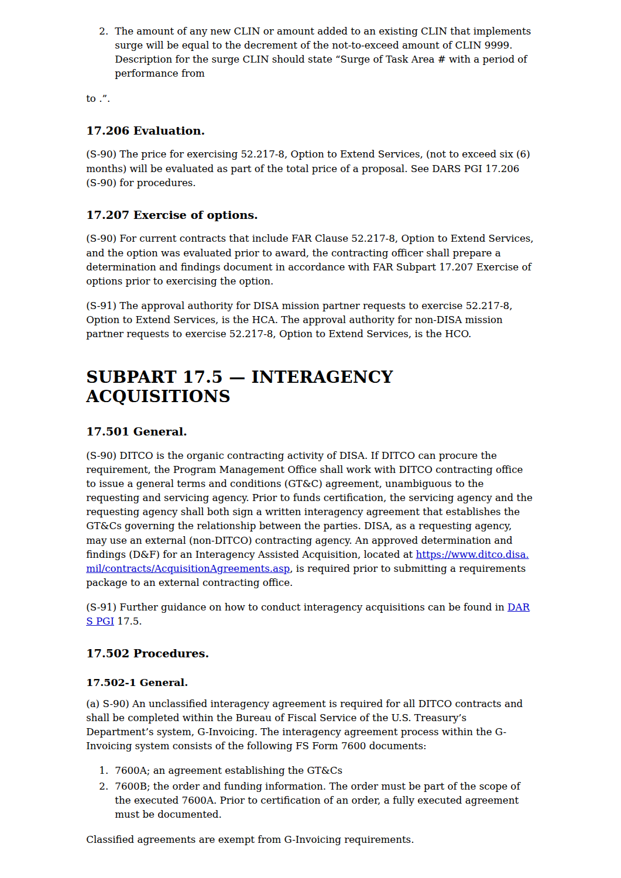The amount of any new CLIN or amount added to an existing CLIN that implements surge will be equal to the decrement of the not-to-exceed amount of CLIN 9999. Description for the surge CLIN should state “Surge of Task Area # with a period of performance from
to .”.
17.206 Evaluation.
(S-90) The price for exercising 52.217-8, Option to Extend Services, (not to exceed six (6) months) will be evaluated as part of the total price of a proposal. See DARS PGI 17.206 (S-90) for procedures.
17.207 Exercise of options.
(S-90) For current contracts that include FAR Clause 52.217-8, Option to Extend Services, and the option was evaluated prior to award, the contracting officer shall prepare a determination and findings document in accordance with FAR Subpart 17.207 Exercise of options prior to exercising the option.
(S-91) The approval authority for DISA mission partner requests to exercise 52.217-8, Option to Extend Services, is the HCA. The approval authority for non-DISA mission partner requests to exercise 52.217-8, Option to Extend Services, is the HCO.
SUBPART 17.5 — INTERAGENCY ACQUISITIONS
17.501 General.
(S-90) DITCO is the organic contracting activity of DISA. If DITCO can procure the requirement, the Program Management Office shall work with DITCO contracting office to issue a general terms and conditions (GT&C) agreement, unambiguous to the requesting and servicing agency. Prior to funds certification, the servicing agency and the requesting agency shall both sign a written interagency agreement that establishes the GT&Cs governing the relationship between the parties. DISA, as a requesting agency, may use an external (non-DITCO) contracting agency. An approved determination and findings (D&F) for an Interagency Assisted Acquisition, located at https://www.ditco.disa.mil/contracts/AcquisitionAgreements.asp, is required prior to submitting a requirements package to an external contracting office.
(S-91) Further guidance on how to conduct interagency acquisitions can be found in DARS PGI 17.5.
17.502 Procedures.
17.502-1 General.
(a) S-90) An unclassified interagency agreement is required for all DITCO contracts and shall be completed within the Bureau of Fiscal Service of the U.S. Treasury’s Department’s system, G-Invoicing. The interagency agreement process within the G-Invoicing system consists of the following FS Form 7600 documents:
7600A; an agreement establishing the GT&Cs
7600B; the order and funding information. The order must be part of the scope of the executed 7600A. Prior to certification of an order, a fully executed agreement must be documented.
Classified agreements are exempt from G-Invoicing requirements.